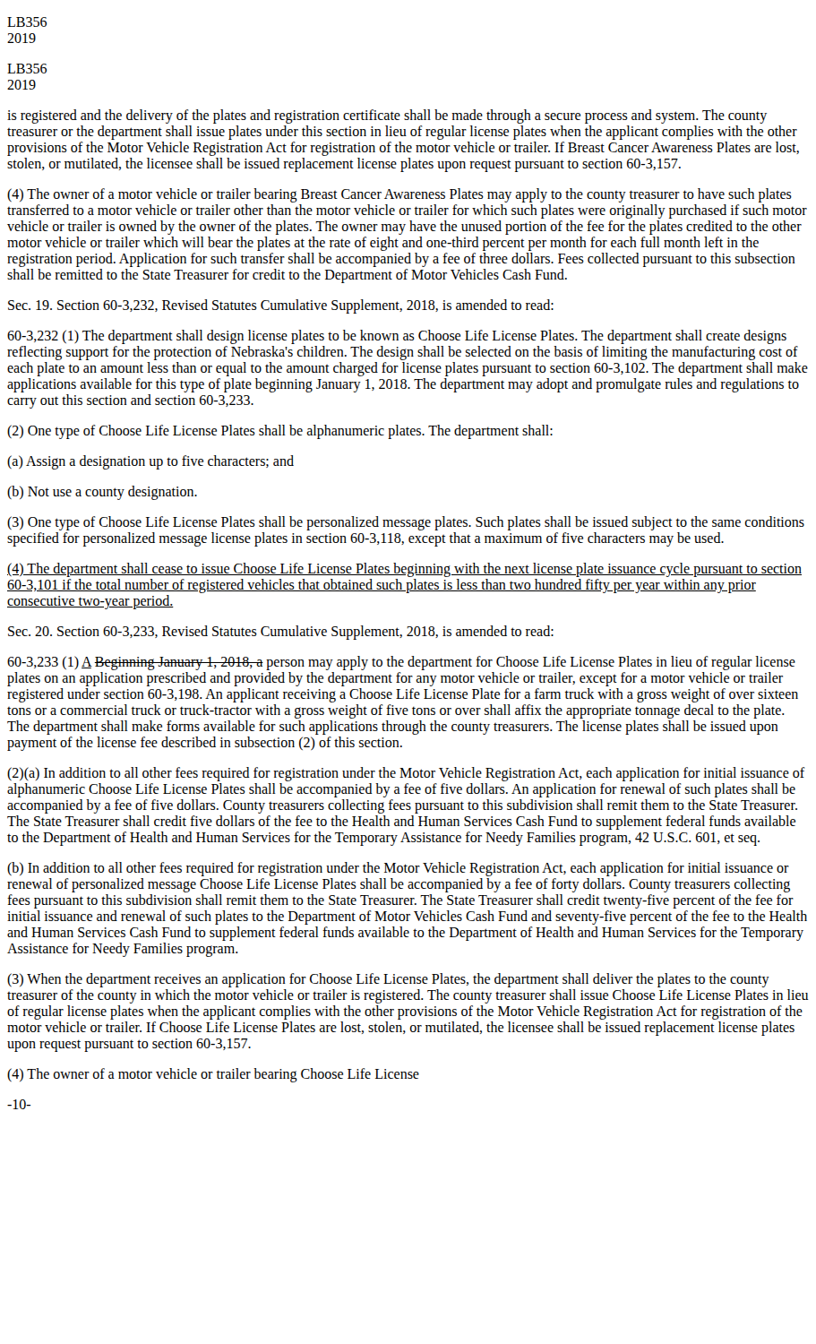LB356
2019
LB356
2019
is registered and the delivery of the plates and registration certificate shall be made through a secure process and system. The county treasurer or the department shall issue plates under this section in lieu of regular license plates when the applicant complies with the other provisions of the Motor Vehicle Registration Act for registration of the motor vehicle or trailer. If Breast Cancer Awareness Plates are lost, stolen, or mutilated, the licensee shall be issued replacement license plates upon request pursuant to section 60-3,157.
(4) The owner of a motor vehicle or trailer bearing Breast Cancer Awareness Plates may apply to the county treasurer to have such plates transferred to a motor vehicle or trailer other than the motor vehicle or trailer for which such plates were originally purchased if such motor vehicle or trailer is owned by the owner of the plates. The owner may have the unused portion of the fee for the plates credited to the other motor vehicle or trailer which will bear the plates at the rate of eight and one-third percent per month for each full month left in the registration period. Application for such transfer shall be accompanied by a fee of three dollars. Fees collected pursuant to this subsection shall be remitted to the State Treasurer for credit to the Department of Motor Vehicles Cash Fund.
Sec. 19. Section 60-3,232, Revised Statutes Cumulative Supplement, 2018, is amended to read:
60-3,232 (1) The department shall design license plates to be known as Choose Life License Plates. The department shall create designs reflecting support for the protection of Nebraska's children. The design shall be selected on the basis of limiting the manufacturing cost of each plate to an amount less than or equal to the amount charged for license plates pursuant to section 60-3,102. The department shall make applications available for this type of plate beginning January 1, 2018. The department may adopt and promulgate rules and regulations to carry out this section and section 60-3,233.
(2) One type of Choose Life License Plates shall be alphanumeric plates. The department shall:
(a) Assign a designation up to five characters; and
(b) Not use a county designation.
(3) One type of Choose Life License Plates shall be personalized message plates. Such plates shall be issued subject to the same conditions specified for personalized message license plates in section 60-3,118, except that a maximum of five characters may be used.
(4) The department shall cease to issue Choose Life License Plates beginning with the next license plate issuance cycle pursuant to section 60-3,101 if the total number of registered vehicles that obtained such plates is less than two hundred fifty per year within any prior consecutive two-year period.
Sec. 20. Section 60-3,233, Revised Statutes Cumulative Supplement, 2018, is amended to read:
60-3,233 (1) A Beginning January 1, 2018, a person may apply to the department for Choose Life License Plates in lieu of regular license plates on an application prescribed and provided by the department for any motor vehicle or trailer, except for a motor vehicle or trailer registered under section 60-3,198. An applicant receiving a Choose Life License Plate for a farm truck with a gross weight of over sixteen tons or a commercial truck or truck-tractor with a gross weight of five tons or over shall affix the appropriate tonnage decal to the plate. The department shall make forms available for such applications through the county treasurers. The license plates shall be issued upon payment of the license fee described in subsection (2) of this section.
(2)(a) In addition to all other fees required for registration under the Motor Vehicle Registration Act, each application for initial issuance of alphanumeric Choose Life License Plates shall be accompanied by a fee of five dollars. An application for renewal of such plates shall be accompanied by a fee of five dollars. County treasurers collecting fees pursuant to this subdivision shall remit them to the State Treasurer. The State Treasurer shall credit five dollars of the fee to the Health and Human Services Cash Fund to supplement federal funds available to the Department of Health and Human Services for the Temporary Assistance for Needy Families program, 42 U.S.C. 601, et seq.
(b) In addition to all other fees required for registration under the Motor Vehicle Registration Act, each application for initial issuance or renewal of personalized message Choose Life License Plates shall be accompanied by a fee of forty dollars. County treasurers collecting fees pursuant to this subdivision shall remit them to the State Treasurer. The State Treasurer shall credit twenty-five percent of the fee for initial issuance and renewal of such plates to the Department of Motor Vehicles Cash Fund and seventy-five percent of the fee to the Health and Human Services Cash Fund to supplement federal funds available to the Department of Health and Human Services for the Temporary Assistance for Needy Families program.
(3) When the department receives an application for Choose Life License Plates, the department shall deliver the plates to the county treasurer of the county in which the motor vehicle or trailer is registered. The county treasurer shall issue Choose Life License Plates in lieu of regular license plates when the applicant complies with the other provisions of the Motor Vehicle Registration Act for registration of the motor vehicle or trailer. If Choose Life License Plates are lost, stolen, or mutilated, the licensee shall be issued replacement license plates upon request pursuant to section 60-3,157.
(4) The owner of a motor vehicle or trailer bearing Choose Life License
-10-